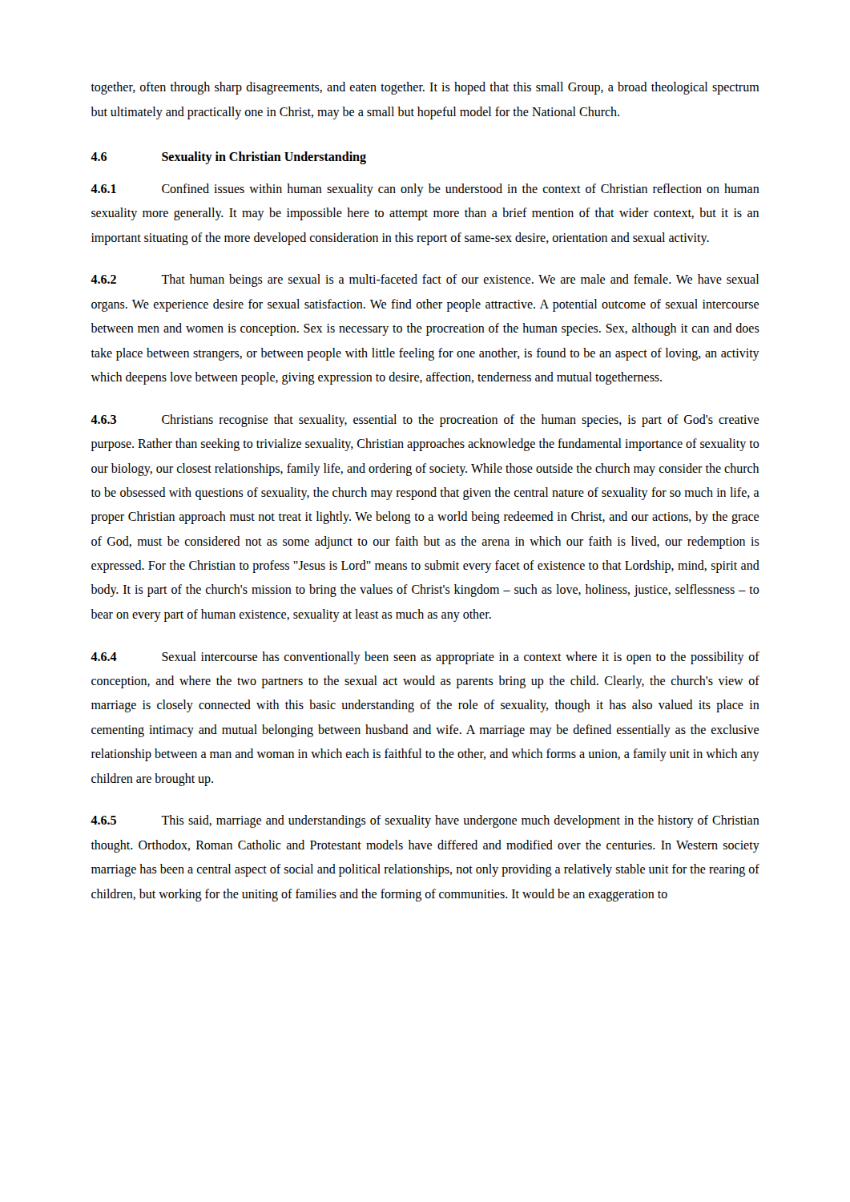together, often through sharp disagreements, and eaten together. It is hoped that this small Group, a broad theological spectrum but ultimately and practically one in Christ, may be a small but hopeful model for the National Church.
4.6 Sexuality in Christian Understanding
4.6.1 Confined issues within human sexuality can only be understood in the context of Christian reflection on human sexuality more generally. It may be impossible here to attempt more than a brief mention of that wider context, but it is an important situating of the more developed consideration in this report of same-sex desire, orientation and sexual activity.
4.6.2 That human beings are sexual is a multi-faceted fact of our existence. We are male and female. We have sexual organs. We experience desire for sexual satisfaction. We find other people attractive. A potential outcome of sexual intercourse between men and women is conception. Sex is necessary to the procreation of the human species. Sex, although it can and does take place between strangers, or between people with little feeling for one another, is found to be an aspect of loving, an activity which deepens love between people, giving expression to desire, affection, tenderness and mutual togetherness.
4.6.3 Christians recognise that sexuality, essential to the procreation of the human species, is part of God's creative purpose. Rather than seeking to trivialize sexuality, Christian approaches acknowledge the fundamental importance of sexuality to our biology, our closest relationships, family life, and ordering of society. While those outside the church may consider the church to be obsessed with questions of sexuality, the church may respond that given the central nature of sexuality for so much in life, a proper Christian approach must not treat it lightly. We belong to a world being redeemed in Christ, and our actions, by the grace of God, must be considered not as some adjunct to our faith but as the arena in which our faith is lived, our redemption is expressed. For the Christian to profess "Jesus is Lord" means to submit every facet of existence to that Lordship, mind, spirit and body. It is part of the church's mission to bring the values of Christ's kingdom – such as love, holiness, justice, selflessness – to bear on every part of human existence, sexuality at least as much as any other.
4.6.4 Sexual intercourse has conventionally been seen as appropriate in a context where it is open to the possibility of conception, and where the two partners to the sexual act would as parents bring up the child. Clearly, the church's view of marriage is closely connected with this basic understanding of the role of sexuality, though it has also valued its place in cementing intimacy and mutual belonging between husband and wife. A marriage may be defined essentially as the exclusive relationship between a man and woman in which each is faithful to the other, and which forms a union, a family unit in which any children are brought up.
4.6.5 This said, marriage and understandings of sexuality have undergone much development in the history of Christian thought. Orthodox, Roman Catholic and Protestant models have differed and modified over the centuries. In Western society marriage has been a central aspect of social and political relationships, not only providing a relatively stable unit for the rearing of children, but working for the uniting of families and the forming of communities. It would be an exaggeration to